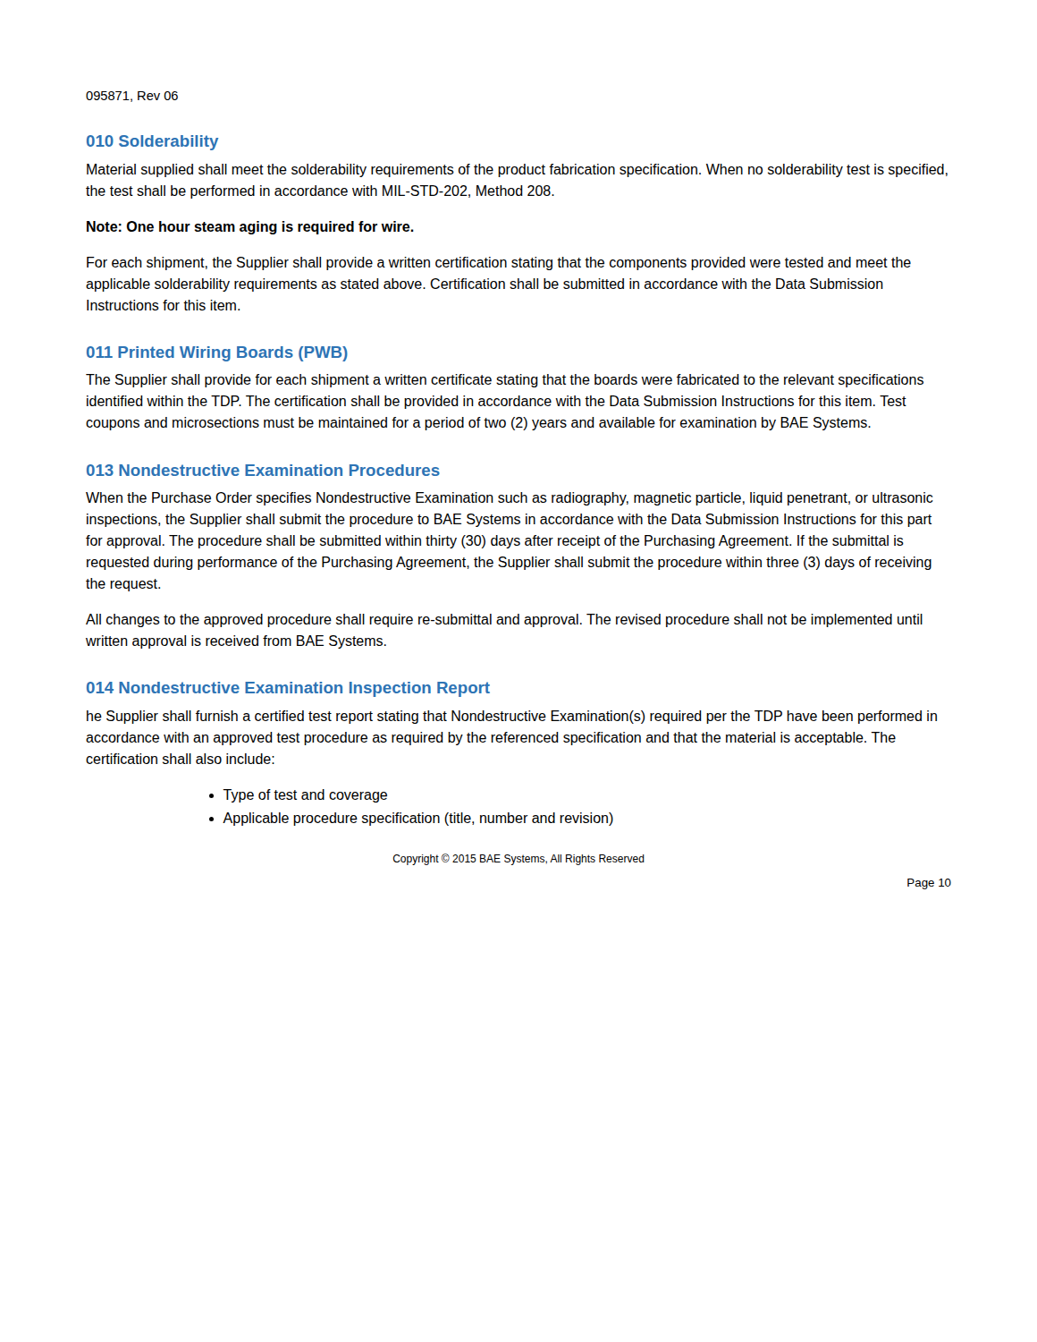095871, Rev 06
010 Solderability
Material supplied shall meet the solderability requirements of the product fabrication specification. When no solderability test is specified, the test shall be performed in accordance with MIL-STD-202, Method 208.
Note: One hour steam aging is required for wire.
For each shipment, the Supplier shall provide a written certification stating that the components provided were tested and meet the applicable solderability requirements as stated above. Certification shall be submitted in accordance with the Data Submission Instructions for this item.
011 Printed Wiring Boards (PWB)
The Supplier shall provide for each shipment a written certificate stating that the boards were fabricated to the relevant specifications identified within the TDP. The certification shall be provided in accordance with the Data Submission Instructions for this item. Test coupons and microsections must be maintained for a period of two (2) years and available for examination by BAE Systems.
013 Nondestructive Examination Procedures
When the Purchase Order specifies Nondestructive Examination such as radiography, magnetic particle, liquid penetrant, or ultrasonic inspections, the Supplier shall submit the procedure to BAE Systems in accordance with the Data Submission Instructions for this part for approval. The procedure shall be submitted within thirty (30) days after receipt of the Purchasing Agreement. If the submittal is requested during performance of the Purchasing Agreement, the Supplier shall submit the procedure within three (3) days of receiving the request.
All changes to the approved procedure shall require re-submittal and approval. The revised procedure shall not be implemented until written approval is received from BAE Systems.
014 Nondestructive Examination Inspection Report
he Supplier shall furnish a certified test report stating that Nondestructive Examination(s) required per the TDP have been performed in accordance with an approved test procedure as required by the referenced specification and that the material is acceptable. The certification shall also include:
Type of test and coverage
Applicable procedure specification (title, number and revision)
Copyright © 2015 BAE Systems, All Rights Reserved
Page 10